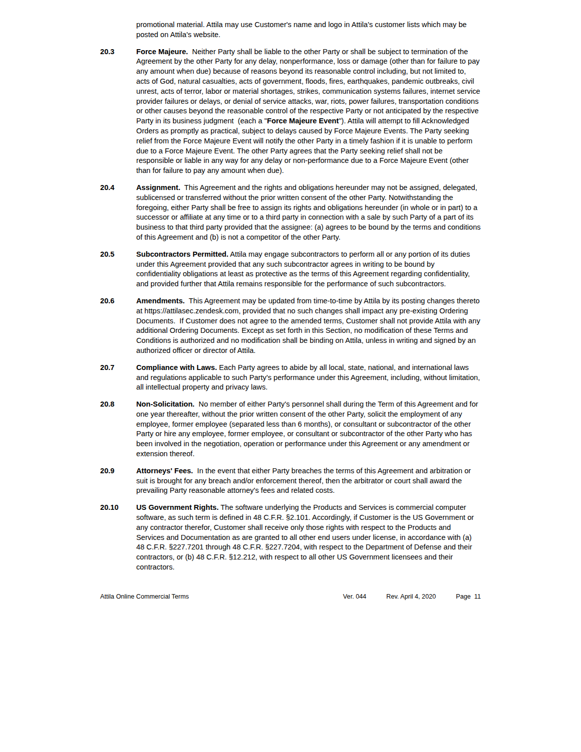promotional material. Attila may use Customer's name and logo in Attila's customer lists which may be posted on Attila's website.
20.3
Force Majeure. Neither Party shall be liable to the other Party or shall be subject to termination of the Agreement by the other Party for any delay, nonperformance, loss or damage (other than for failure to pay any amount when due) because of reasons beyond its reasonable control including, but not limited to, acts of God, natural casualties, acts of government, floods, fires, earthquakes, pandemic outbreaks, civil unrest, acts of terror, labor or material shortages, strikes, communication systems failures, internet service provider failures or delays, or denial of service attacks, war, riots, power failures, transportation conditions or other causes beyond the reasonable control of the respective Party or not anticipated by the respective Party in its business judgment (each a "Force Majeure Event"). Attila will attempt to fill Acknowledged Orders as promptly as practical, subject to delays caused by Force Majeure Events. The Party seeking relief from the Force Majeure Event will notify the other Party in a timely fashion if it is unable to perform due to a Force Majeure Event. The other Party agrees that the Party seeking relief shall not be responsible or liable in any way for any delay or non-performance due to a Force Majeure Event (other than for failure to pay any amount when due).
20.4
Assignment. This Agreement and the rights and obligations hereunder may not be assigned, delegated, sublicensed or transferred without the prior written consent of the other Party. Notwithstanding the foregoing, either Party shall be free to assign its rights and obligations hereunder (in whole or in part) to a successor or affiliate at any time or to a third party in connection with a sale by such Party of a part of its business to that third party provided that the assignee: (a) agrees to be bound by the terms and conditions of this Agreement and (b) is not a competitor of the other Party.
20.5
Subcontractors Permitted. Attila may engage subcontractors to perform all or any portion of its duties under this Agreement provided that any such subcontractor agrees in writing to be bound by confidentiality obligations at least as protective as the terms of this Agreement regarding confidentiality, and provided further that Attila remains responsible for the performance of such subcontractors.
20.6
Amendments. This Agreement may be updated from time-to-time by Attila by its posting changes thereto at https://attilasec.zendesk.com, provided that no such changes shall impact any pre-existing Ordering Documents. If Customer does not agree to the amended terms, Customer shall not provide Attila with any additional Ordering Documents. Except as set forth in this Section, no modification of these Terms and Conditions is authorized and no modification shall be binding on Attila, unless in writing and signed by an authorized officer or director of Attila.
20.7
Compliance with Laws. Each Party agrees to abide by all local, state, national, and international laws and regulations applicable to such Party's performance under this Agreement, including, without limitation, all intellectual property and privacy laws.
20.8
Non-Solicitation. No member of either Party's personnel shall during the Term of this Agreement and for one year thereafter, without the prior written consent of the other Party, solicit the employment of any employee, former employee (separated less than 6 months), or consultant or subcontractor of the other Party or hire any employee, former employee, or consultant or subcontractor of the other Party who has been involved in the negotiation, operation or performance under this Agreement or any amendment or extension thereof.
20.9
Attorneys' Fees. In the event that either Party breaches the terms of this Agreement and arbitration or suit is brought for any breach and/or enforcement thereof, then the arbitrator or court shall award the prevailing Party reasonable attorney's fees and related costs.
20.10
US Government Rights. The software underlying the Products and Services is commercial computer software, as such term is defined in 48 C.F.R. §2.101. Accordingly, if Customer is the US Government or any contractor therefor, Customer shall receive only those rights with respect to the Products and Services and Documentation as are granted to all other end users under license, in accordance with (a) 48 C.F.R. §227.7201 through 48 C.F.R. §227.7204, with respect to the Department of Defense and their contractors, or (b) 48 C.F.R. §12.212, with respect to all other US Government licensees and their contractors.
Attila Online Commercial Terms
Ver. 044 Rev. April 4, 2020 Page 11